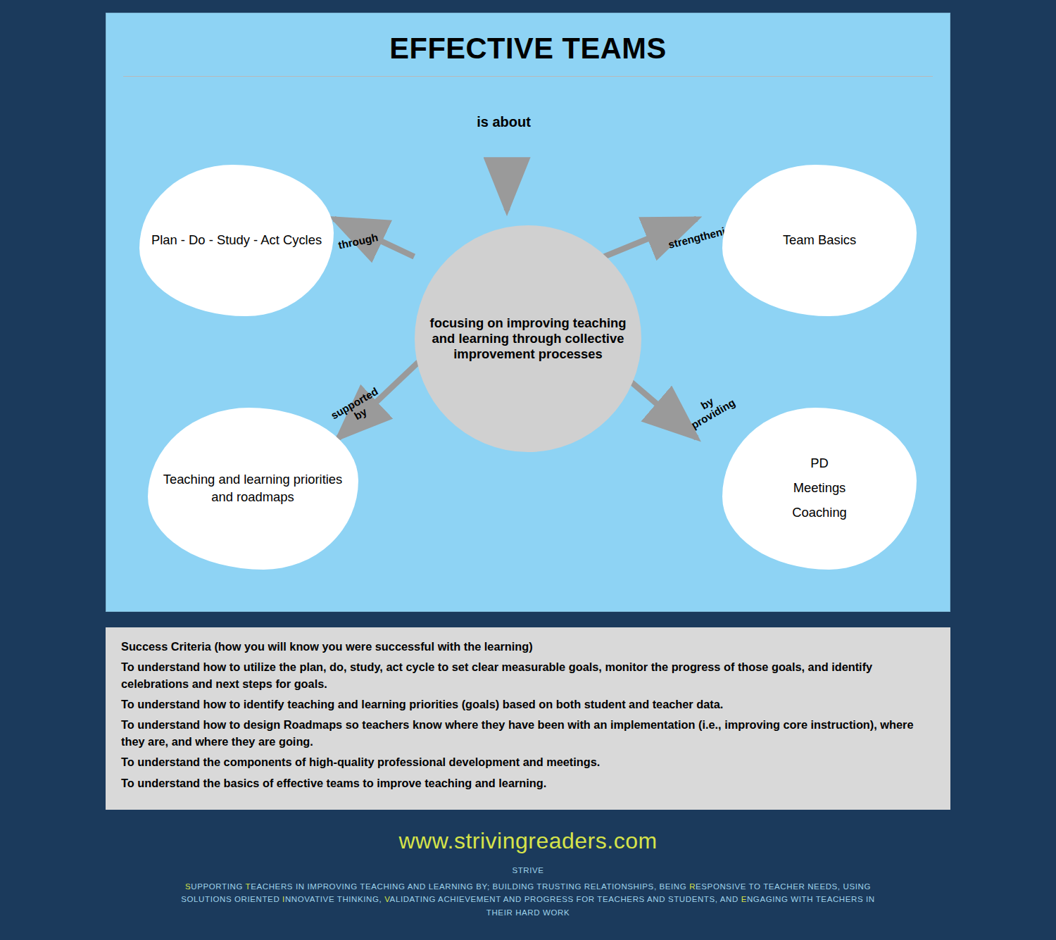EFFECTIVE TEAMS
is about through strengthening supported by by providing
focusing on improving teaching and learning through collective improvement processes
Plan - Do - Study - Act Cycles
Team Basics
Teaching and learning priorities and roadmaps
PD Meetings Coaching
Success Criteria (how you will know you were successful with the learning)
To understand how to utilize the plan, do, study, act cycle to set clear measurable goals, monitor the progress of those goals, and identify celebrations and next steps for goals.
To understand how to identify teaching and learning priorities (goals) based on both student and teacher data.
To understand how to design Roadmaps so teachers know where they have been with an implementation (i.e., improving core instruction), where they are, and where they are going.
To understand the components of high-quality professional development and meetings.
To understand the basics of effective teams to improve teaching and learning.
www.strivingreaders.com
STRIVE SUPPORTING TEACHERS IN IMPROVING TEACHING AND LEARNING BY; BUILDING TRUSTING RELATIONSHIPS, BEING RESPONSIVE TO TEACHER NEEDS, USING SOLUTIONS ORIENTED INNOVATIVE THINKING, VALIDATING ACHIEVEMENT AND PROGRESS FOR TEACHERS AND STUDENTS, AND ENGAGING WITH TEACHERS IN THEIR HARD WORK